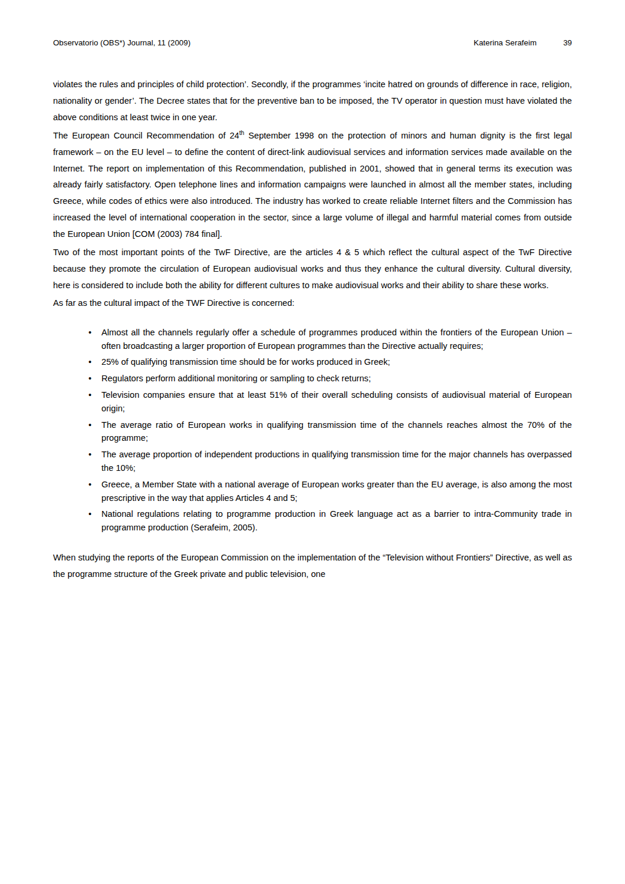Observatorio (OBS*) Journal, 11 (2009)
Katerina Serafeim
39
violates the rules and principles of child protection’. Secondly, if the programmes ‘incite hatred on grounds of difference in race, religion, nationality or gender’. The Decree states that for the preventive ban to be imposed, the TV operator in question must have violated the above conditions at least twice in one year.
The European Council Recommendation of 24th September 1998 on the protection of minors and human dignity is the first legal framework – on the EU level – to define the content of direct-link audiovisual services and information services made available on the Internet. The report on implementation of this Recommendation, published in 2001, showed that in general terms its execution was already fairly satisfactory. Open telephone lines and information campaigns were launched in almost all the member states, including Greece, while codes of ethics were also introduced. The industry has worked to create reliable Internet filters and the Commission has increased the level of international cooperation in the sector, since a large volume of illegal and harmful material comes from outside the European Union [COM (2003) 784 final].
Two of the most important points of the TwF Directive, are the articles 4 & 5 which reflect the cultural aspect of the TwF Directive because they promote the circulation of European audiovisual works and thus they enhance the cultural diversity. Cultural diversity, here is considered to include both the ability for different cultures to make audiovisual works and their ability to share these works.
As far as the cultural impact of the TWF Directive is concerned:
Almost all the channels regularly offer a schedule of programmes produced within the frontiers of the European Union – often broadcasting a larger proportion of European programmes than the Directive actually requires;
25% of qualifying transmission time should be for works produced in Greek;
Regulators perform additional monitoring or sampling to check returns;
Television companies ensure that at least 51% of their overall scheduling consists of audiovisual material of European origin;
The average ratio of European works in qualifying transmission time of the channels reaches almost the 70% of the programme;
The average proportion of independent productions in qualifying transmission time for the major channels has overpassed the 10%;
Greece, a Member State with a national average of European works greater than the EU average, is also among the most prescriptive in the way that applies Articles 4 and 5;
National regulations relating to programme production in Greek language act as a barrier to intra-Community trade in programme production (Serafeim, 2005).
When studying the reports of the European Commission on the implementation of the “Television without Frontiers” Directive, as well as the programme structure of the Greek private and public television, one